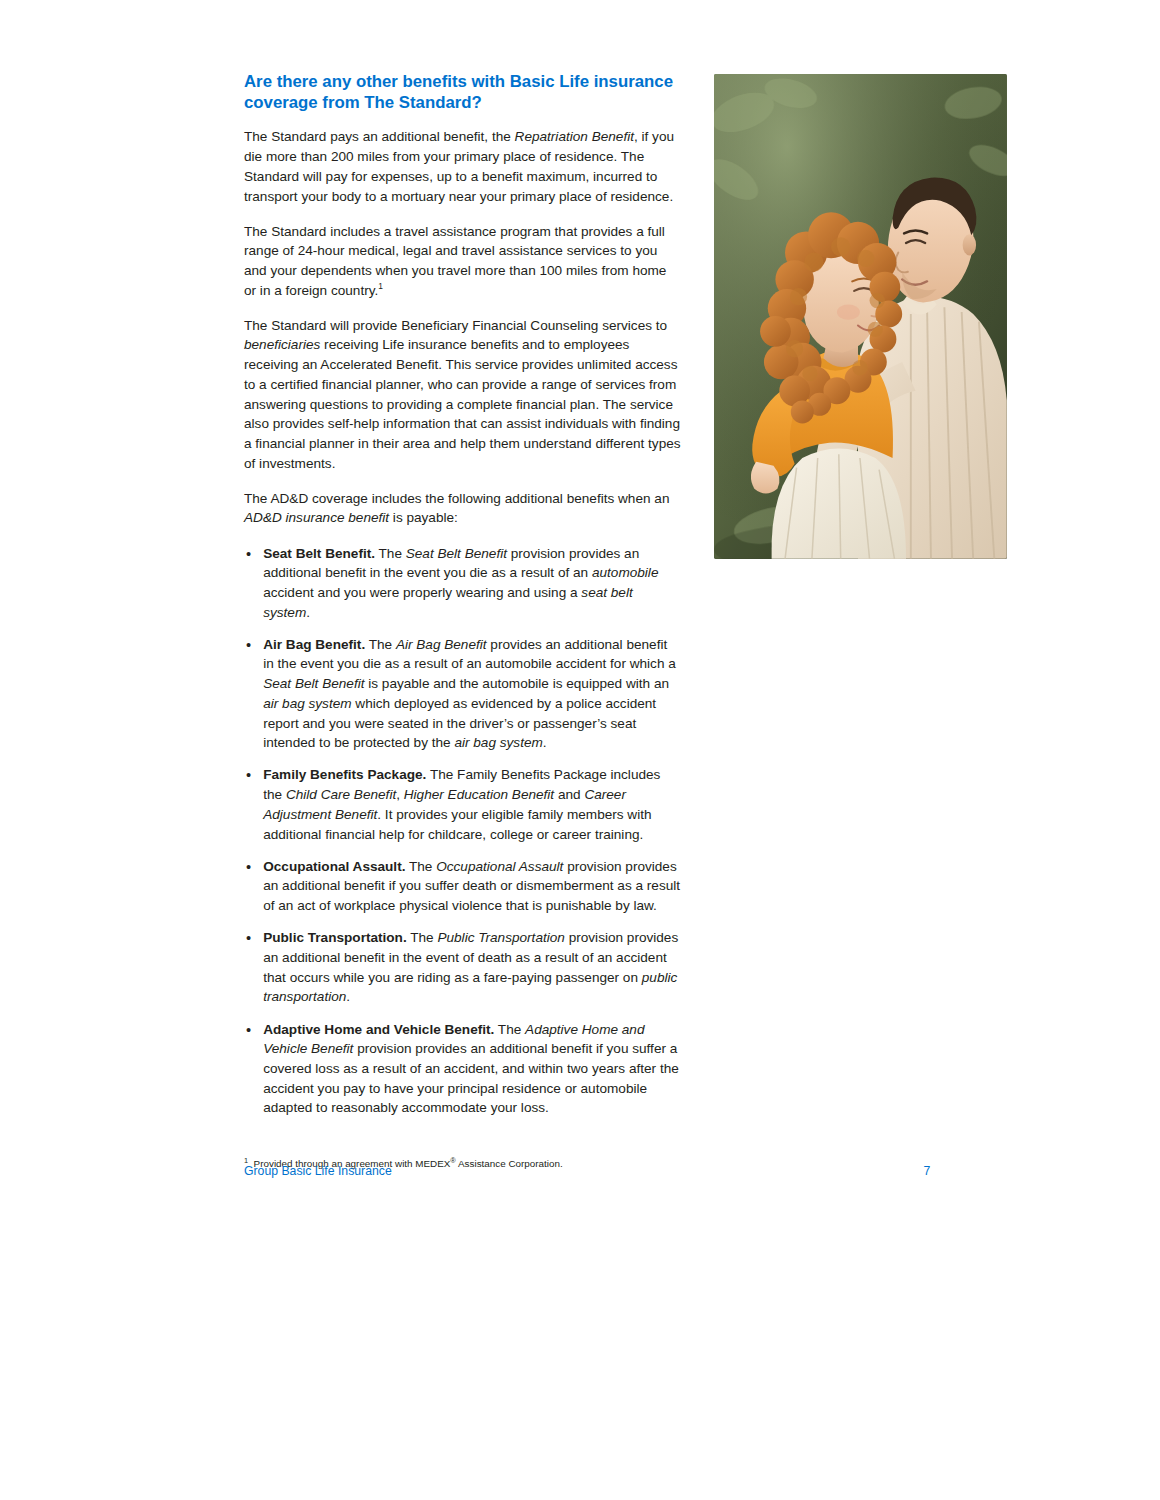Are there any other benefits with Basic Life insurance coverage from The Standard?
The Standard pays an additional benefit, the Repatriation Benefit, if you die more than 200 miles from your primary place of residence. The Standard will pay for expenses, up to a benefit maximum, incurred to transport your body to a mortuary near your primary place of residence.
The Standard includes a travel assistance program that provides a full range of 24-hour medical, legal and travel assistance services to you and your dependents when you travel more than 100 miles from home or in a foreign country.1
The Standard will provide Beneficiary Financial Counseling services to beneficiaries receiving Life insurance benefits and to employees receiving an Accelerated Benefit. This service provides unlimited access to a certified financial planner, who can provide a range of services from answering questions to providing a complete financial plan. The service also provides self-help information that can assist individuals with finding a financial planner in their area and help them understand different types of investments.
The AD&D coverage includes the following additional benefits when an AD&D insurance benefit is payable:
Seat Belt Benefit. The Seat Belt Benefit provision provides an additional benefit in the event you die as a result of an automobile accident and you were properly wearing and using a seat belt system.
Air Bag Benefit. The Air Bag Benefit provides an additional benefit in the event you die as a result of an automobile accident for which a Seat Belt Benefit is payable and the automobile is equipped with an air bag system which deployed as evidenced by a police accident report and you were seated in the driver’s or passenger’s seat intended to be protected by the air bag system.
Family Benefits Package. The Family Benefits Package includes the Child Care Benefit, Higher Education Benefit and Career Adjustment Benefit. It provides your eligible family members with additional financial help for childcare, college or career training.
Occupational Assault. The Occupational Assault provision provides an additional benefit if you suffer death or dismemberment as a result of an act of workplace physical violence that is punishable by law.
Public Transportation. The Public Transportation provision provides an additional benefit in the event of death as a result of an accident that occurs while you are riding as a fare-paying passenger on public transportation.
Adaptive Home and Vehicle Benefit. The Adaptive Home and Vehicle Benefit provision provides an additional benefit if you suffer a covered loss as a result of an accident, and within two years after the accident you pay to have your principal residence or automobile adapted to reasonably accommodate your loss.
1 Provided through an agreement with MEDEX® Assistance Corporation.
Group Basic Life Insurance 7